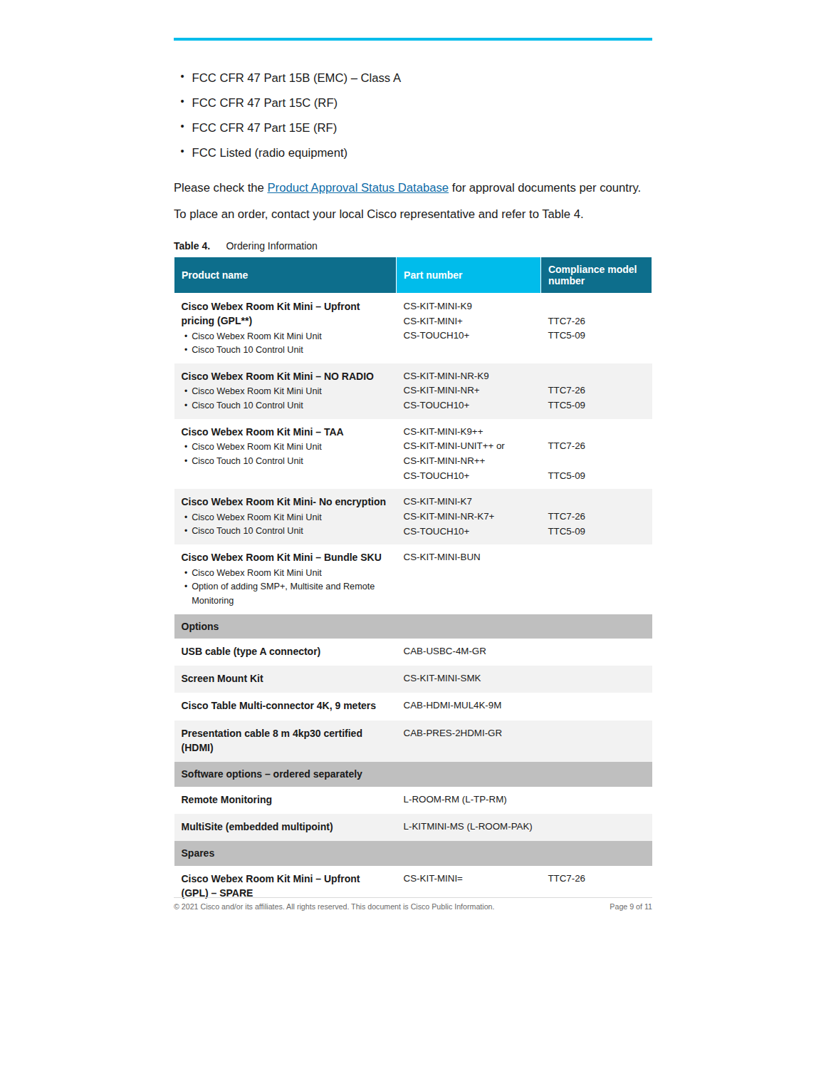FCC CFR 47 Part 15B (EMC) – Class A
FCC CFR 47 Part 15C (RF)
FCC CFR 47 Part 15E (RF)
FCC Listed (radio equipment)
Please check the Product Approval Status Database for approval documents per country.
To place an order, contact your local Cisco representative and refer to Table 4.
Table 4. Ordering Information
| Product name | Part number | Compliance model number |
| --- | --- | --- |
| Cisco Webex Room Kit Mini – Upfront pricing (GPL**) Cisco Webex Room Kit Mini Unit Cisco Touch 10 Control Unit | CS-KIT-MINI-K9 CS-KIT-MINI+ CS-TOUCH10+ | TTC7-26 TTC5-09 |
| Cisco Webex Room Kit Mini – NO RADIO Cisco Webex Room Kit Mini Unit Cisco Touch 10 Control Unit | CS-KIT-MINI-NR-K9 CS-KIT-MINI-NR+ CS-TOUCH10+ | TTC7-26 TTC5-09 |
| Cisco Webex Room Kit Mini – TAA Cisco Webex Room Kit Mini Unit Cisco Touch 10 Control Unit | CS-KIT-MINI-K9++ CS-KIT-MINI-UNIT++ or CS-KIT-MINI-NR++ CS-TOUCH10+ | TTC7-26 TTC5-09 |
| Cisco Webex Room Kit Mini- No encryption Cisco Webex Room Kit Mini Unit Cisco Touch 10 Control Unit | CS-KIT-MINI-K7 CS-KIT-MINI-NR-K7+ CS-TOUCH10+ | TTC7-26 TTC5-09 |
| Cisco Webex Room Kit Mini – Bundle SKU Cisco Webex Room Kit Mini Unit Option of adding SMP+, Multisite and Remote Monitoring | CS-KIT-MINI-BUN | |
| Options |
| USB cable (type A connector) | CAB-USBC-4M-GR | |
| Screen Mount Kit | CS-KIT-MINI-SMK | |
| Cisco Table Multi-connector 4K, 9 meters | CAB-HDMI-MUL4K-9M | |
| Presentation cable 8 m 4kp30 certified (HDMI) | CAB-PRES-2HDMI-GR | |
| Software options – ordered separately |
| Remote Monitoring | L-ROOM-RM (L-TP-RM) | |
| MultiSite (embedded multipoint) | L-KITMINI-MS (L-ROOM-PAK) | |
| Spares |
| Cisco Webex Room Kit Mini – Upfront (GPL) – SPARE | CS-KIT-MINI= | TTC7-26 |
© 2021 Cisco and/or its affiliates. All rights reserved. This document is Cisco Public Information. Page 9 of 11